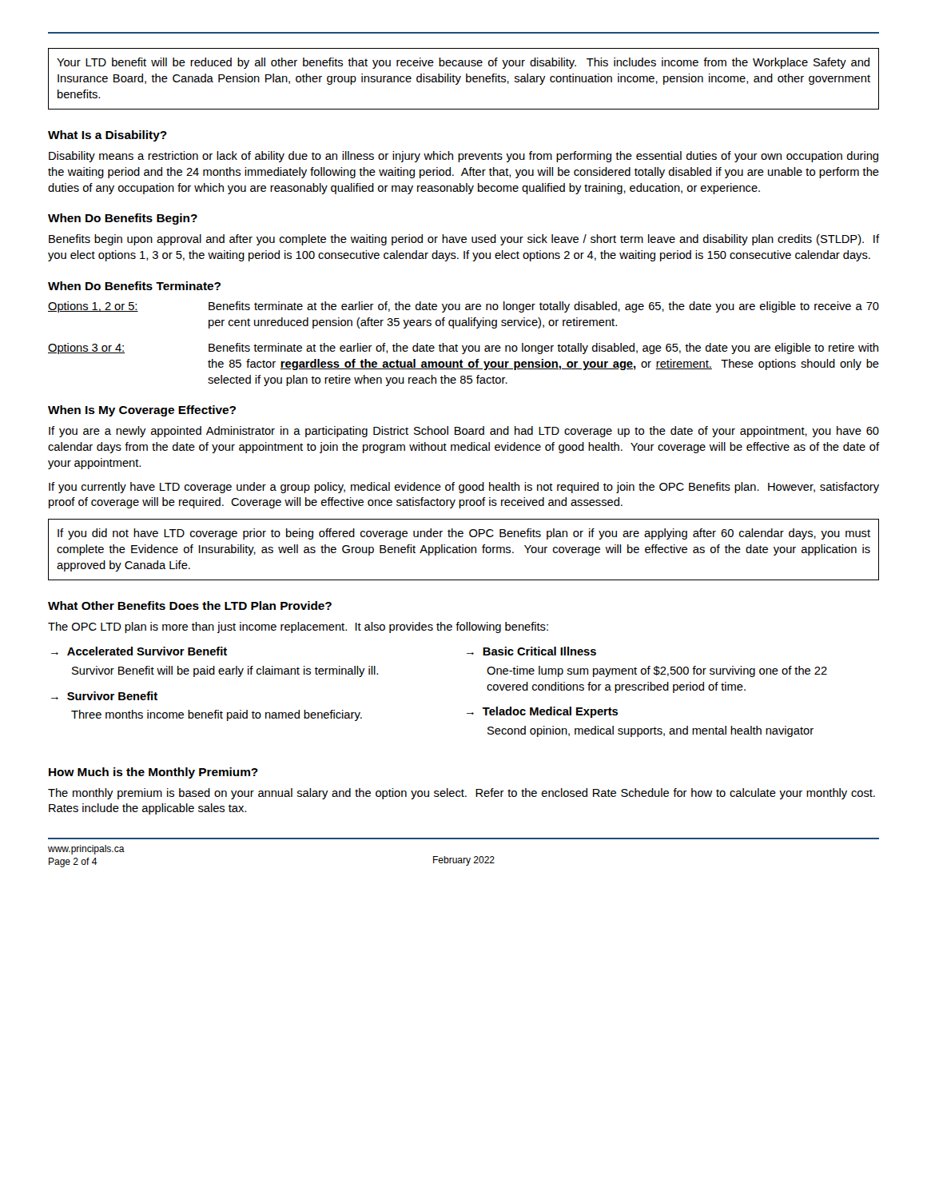Your LTD benefit will be reduced by all other benefits that you receive because of your disability. This includes income from the Workplace Safety and Insurance Board, the Canada Pension Plan, other group insurance disability benefits, salary continuation income, pension income, and other government benefits.
What Is a Disability?
Disability means a restriction or lack of ability due to an illness or injury which prevents you from performing the essential duties of your own occupation during the waiting period and the 24 months immediately following the waiting period. After that, you will be considered totally disabled if you are unable to perform the duties of any occupation for which you are reasonably qualified or may reasonably become qualified by training, education, or experience.
When Do Benefits Begin?
Benefits begin upon approval and after you complete the waiting period or have used your sick leave / short term leave and disability plan credits (STLDP). If you elect options 1, 3 or 5, the waiting period is 100 consecutive calendar days. If you elect options 2 or 4, the waiting period is 150 consecutive calendar days.
When Do Benefits Terminate?
Options 1, 2 or 5:
Benefits terminate at the earlier of, the date you are no longer totally disabled, age 65, the date you are eligible to receive a 70 per cent unreduced pension (after 35 years of qualifying service), or retirement.
Options 3 or 4:
Benefits terminate at the earlier of, the date that you are no longer totally disabled, age 65, the date you are eligible to retire with the 85 factor regardless of the actual amount of your pension, or your age, or retirement. These options should only be selected if you plan to retire when you reach the 85 factor.
When Is My Coverage Effective?
If you are a newly appointed Administrator in a participating District School Board and had LTD coverage up to the date of your appointment, you have 60 calendar days from the date of your appointment to join the program without medical evidence of good health. Your coverage will be effective as of the date of your appointment.
If you currently have LTD coverage under a group policy, medical evidence of good health is not required to join the OPC Benefits plan. However, satisfactory proof of coverage will be required. Coverage will be effective once satisfactory proof is received and assessed.
If you did not have LTD coverage prior to being offered coverage under the OPC Benefits plan or if you are applying after 60 calendar days, you must complete the Evidence of Insurability, as well as the Group Benefit Application forms. Your coverage will be effective as of the date your application is approved by Canada Life.
What Other Benefits Does the LTD Plan Provide?
The OPC LTD plan is more than just income replacement. It also provides the following benefits:
| → Accelerated Survivor Benefit Survivor Benefit will be paid early if claimant is terminally ill. → Survivor Benefit Three months income benefit paid to named beneficiary. | → Basic Critical Illness One-time lump sum payment of $2,500 for surviving one of the 22 covered conditions for a prescribed period of time. → Teladoc Medical Experts Second opinion, medical supports, and mental health navigator |
How Much is the Monthly Premium?
The monthly premium is based on your annual salary and the option you select. Refer to the enclosed Rate Schedule for how to calculate your monthly cost. Rates include the applicable sales tax.
www.principals.ca
Page 2 of 4
February 2022